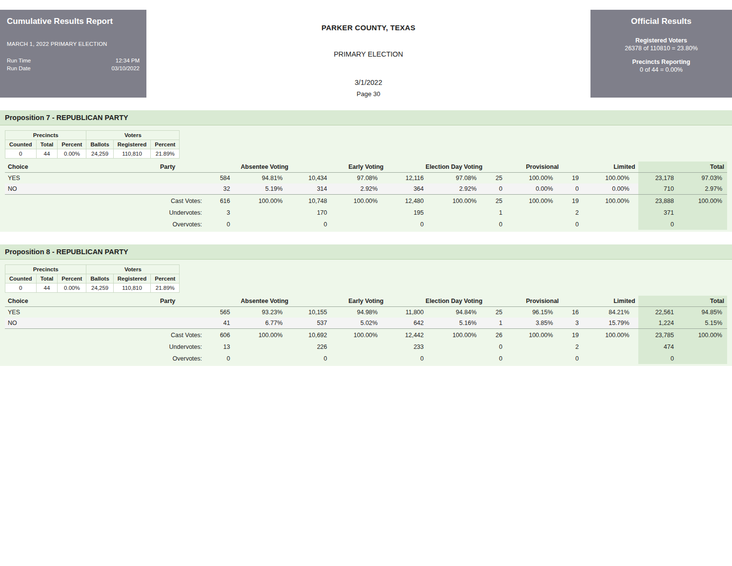Cumulative Results Report
MARCH 1, 2022 PRIMARY ELECTION
Run Time 12:34 PM
Run Date 03/10/2022
PARKER COUNTY, TEXAS
PRIMARY ELECTION
3/1/2022
Page 30
Official Results
Registered Voters
26378 of 110810 = 23.80%
Precincts Reporting
0 of 44 = 0.00%
Proposition 7 - REPUBLICAN PARTY
| Precincts | Voters |
| --- | --- |
| Counted | Total | Percent | Ballots | Registered | Percent |
| 0 | 44 | 0.00% | 24,259 | 110,810 | 21.89% |
| Choice | Party | Absentee Voting | Early Voting | Election Day Voting | Provisional | Limited | Total |
| --- | --- | --- | --- | --- | --- | --- | --- |
| YES | | 584 | 94.81% | 10,434 | 97.08% | 12,116 | 97.08% | 25 | 100.00% | 19 | 100.00% | 23,178 | 97.03% |
| NO | | 32 | 5.19% | 314 | 2.92% | 364 | 2.92% | 0 | 0.00% | 0 | 0.00% | 710 | 2.97% |
| Cast Votes: | 616 | 100.00% | 10,748 | 100.00% | 12,480 | 100.00% | 25 | 100.00% | 19 | 100.00% | 23,888 | 100.00% |
| Undervotes: | 3 | | 170 | | 195 | | 1 | | 2 | | 371 | |
| Overvotes: | 0 | | 0 | | 0 | | 0 | | 0 | | 0 | |
Proposition 8 - REPUBLICAN PARTY
| Precincts | Voters |
| --- | --- |
| Counted | Total | Percent | Ballots | Registered | Percent |
| 0 | 44 | 0.00% | 24,259 | 110,810 | 21.89% |
| Choice | Party | Absentee Voting | Early Voting | Election Day Voting | Provisional | Limited | Total |
| --- | --- | --- | --- | --- | --- | --- | --- |
| YES | | 565 | 93.23% | 10,155 | 94.98% | 11,800 | 94.84% | 25 | 96.15% | 16 | 84.21% | 22,561 | 94.85% |
| NO | | 41 | 6.77% | 537 | 5.02% | 642 | 5.16% | 1 | 3.85% | 3 | 15.79% | 1,224 | 5.15% |
| Cast Votes: | 606 | 100.00% | 10,692 | 100.00% | 12,442 | 100.00% | 26 | 100.00% | 19 | 100.00% | 23,785 | 100.00% |
| Undervotes: | 13 | | 226 | | 233 | | 0 | | 2 | | 474 | |
| Overvotes: | 0 | | 0 | | 0 | | 0 | | 0 | | 0 | |